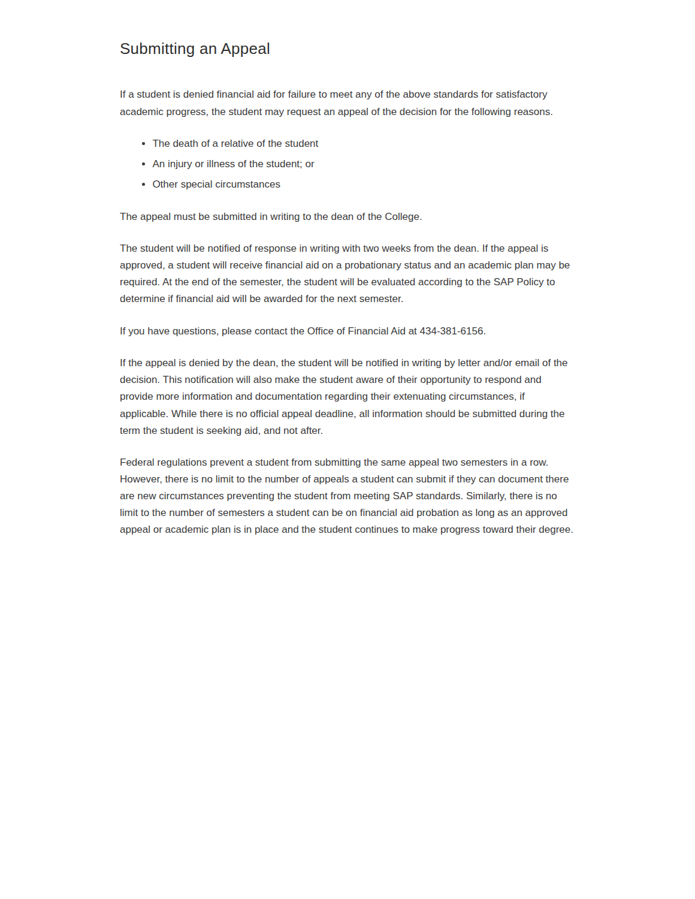Submitting an Appeal
If a student is denied financial aid for failure to meet any of the above standards for satisfactory academic progress, the student may request an appeal of the decision for the following reasons.
The death of a relative of the student
An injury or illness of the student; or
Other special circumstances
The appeal must be submitted in writing to the dean of the College.
The student will be notified of response in writing with two weeks from the dean. If the appeal is approved, a student will receive financial aid on a probationary status and an academic plan may be required. At the end of the semester, the student will be evaluated according to the SAP Policy to determine if financial aid will be awarded for the next semester.
If you have questions, please contact the Office of Financial Aid at 434-381-6156.
If the appeal is denied by the dean, the student will be notified in writing by letter and/or email of the decision. This notification will also make the student aware of their opportunity to respond and provide more information and documentation regarding their extenuating circumstances, if applicable. While there is no official appeal deadline, all information should be submitted during the term the student is seeking aid, and not after.
Federal regulations prevent a student from submitting the same appeal two semesters in a row. However, there is no limit to the number of appeals a student can submit if they can document there are new circumstances preventing the student from meeting SAP standards. Similarly, there is no limit to the number of semesters a student can be on financial aid probation as long as an approved appeal or academic plan is in place and the student continues to make progress toward their degree.